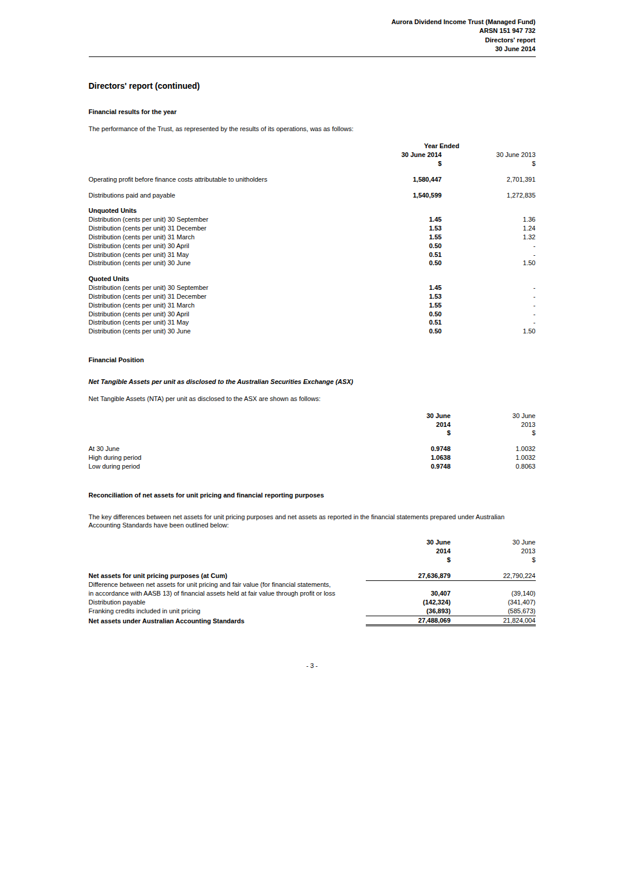Aurora Dividend Income Trust (Managed Fund)
ARSN 151 947 732
Directors' report
30 June 2014
Directors' report (continued)
Financial results for the year
The performance of the Trust, as represented by the results of its operations, was as follows:
| | Year Ended |
| | 30 June 2014 $ | 30 June 2013 $ |
| Operating profit before finance costs attributable to unitholders | 1,580,447 | 2,701,391 |
| Distributions paid and payable | 1,540,599 | 1,272,835 |
| Unquoted Units | | |
| Distribution (cents per unit) 30 September | 1.45 | 1.36 |
| Distribution (cents per unit) 31 December | 1.53 | 1.24 |
| Distribution (cents per unit) 31 March | 1.55 | 1.32 |
| Distribution (cents per unit) 30 April | 0.50 | - |
| Distribution (cents per unit) 31 May | 0.51 | - |
| Distribution (cents per unit) 30 June | 0.50 | 1.50 |
| Quoted Units | | |
| Distribution (cents per unit) 30 September | 1.45 | - |
| Distribution (cents per unit) 31 December | 1.53 | - |
| Distribution (cents per unit) 31 March | 1.55 | - |
| Distribution (cents per unit) 30 April | 0.50 | - |
| Distribution (cents per unit) 31 May | 0.51 | - |
| Distribution (cents per unit) 30 June | 0.50 | 1.50 |
Financial Position
Net Tangible Assets per unit as disclosed to the Australian Securities Exchange (ASX)
Net Tangible Assets (NTA) per unit as disclosed to the ASX are shown as follows:
| | 30 June 2014 $ | 30 June 2013 $ |
| At 30 June | 0.9748 | 1.0032 |
| High during period | 1.0638 | 1.0032 |
| Low during period | 0.9748 | 0.8063 |
Reconciliation of net assets for unit pricing and financial reporting purposes
The key differences between net assets for unit pricing purposes and net assets as reported in the financial statements prepared under Australian Accounting Standards have been outlined below:
| | 30 June 2014 $ | 30 June 2013 $ |
| Net assets for unit pricing purposes (at Cum) | 27,636,879 | 22,790,224 |
| Difference between net assets for unit pricing and fair value (for financial statements, | | |
| in accordance with AASB 13) of financial assets held at fair value through profit or loss | 30,407 | (39,140) |
| Distribution payable | (142,324) | (341,407) |
| Franking credits included in unit pricing | (36,893) | (585,673) |
| Net assets under Australian Accounting Standards | 27,488,069 | 21,824,004 |
- 3 -